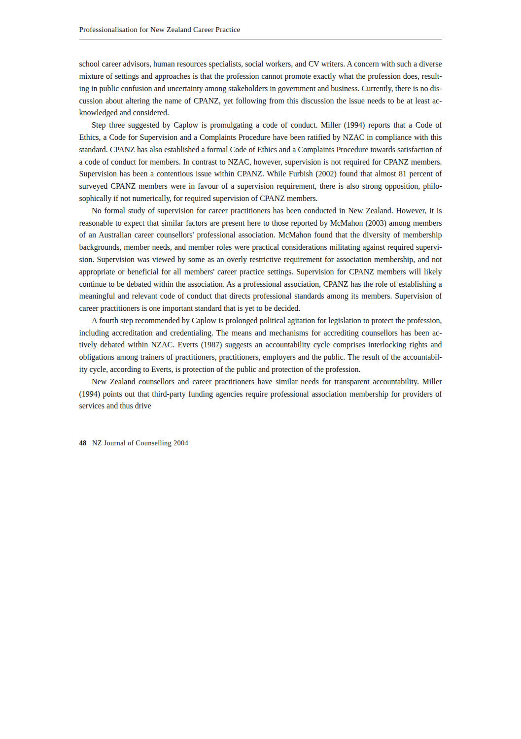Professionalisation for New Zealand Career Practice
school career advisors, human resources specialists, social workers, and CV writers. A concern with such a diverse mixture of settings and approaches is that the profession cannot promote exactly what the profession does, resulting in public confusion and uncertainty among stakeholders in government and business. Currently, there is no discussion about altering the name of CPANZ, yet following from this discussion the issue needs to be at least acknowledged and considered.
Step three suggested by Caplow is promulgating a code of conduct. Miller (1994) reports that a Code of Ethics, a Code for Supervision and a Complaints Procedure have been ratified by NZAC in compliance with this standard. CPANZ has also established a formal Code of Ethics and a Complaints Procedure towards satisfaction of a code of conduct for members. In contrast to NZAC, however, supervision is not required for CPANZ members. Supervision has been a contentious issue within CPANZ. While Furbish (2002) found that almost 81 percent of surveyed CPANZ members were in favour of a supervision requirement, there is also strong opposition, philosophically if not numerically, for required supervision of CPANZ members.
No formal study of supervision for career practitioners has been conducted in New Zealand. However, it is reasonable to expect that similar factors are present here to those reported by McMahon (2003) among members of an Australian career counsellors' professional association. McMahon found that the diversity of membership backgrounds, member needs, and member roles were practical considerations militating against required supervision. Supervision was viewed by some as an overly restrictive requirement for association membership, and not appropriate or beneficial for all members' career practice settings. Supervision for CPANZ members will likely continue to be debated within the association. As a professional association, CPANZ has the role of establishing a meaningful and relevant code of conduct that directs professional standards among its members. Supervision of career practitioners is one important standard that is yet to be decided.
A fourth step recommended by Caplow is prolonged political agitation for legislation to protect the profession, including accreditation and credentialing. The means and mechanisms for accrediting counsellors has been actively debated within NZAC. Everts (1987) suggests an accountability cycle comprises interlocking rights and obligations among trainers of practitioners, practitioners, employers and the public. The result of the accountability cycle, according to Everts, is protection of the public and protection of the profession.
New Zealand counsellors and career practitioners have similar needs for transparent accountability. Miller (1994) points out that third-party funding agencies require professional association membership for providers of services and thus drive
48 NZ Journal of Counselling 2004